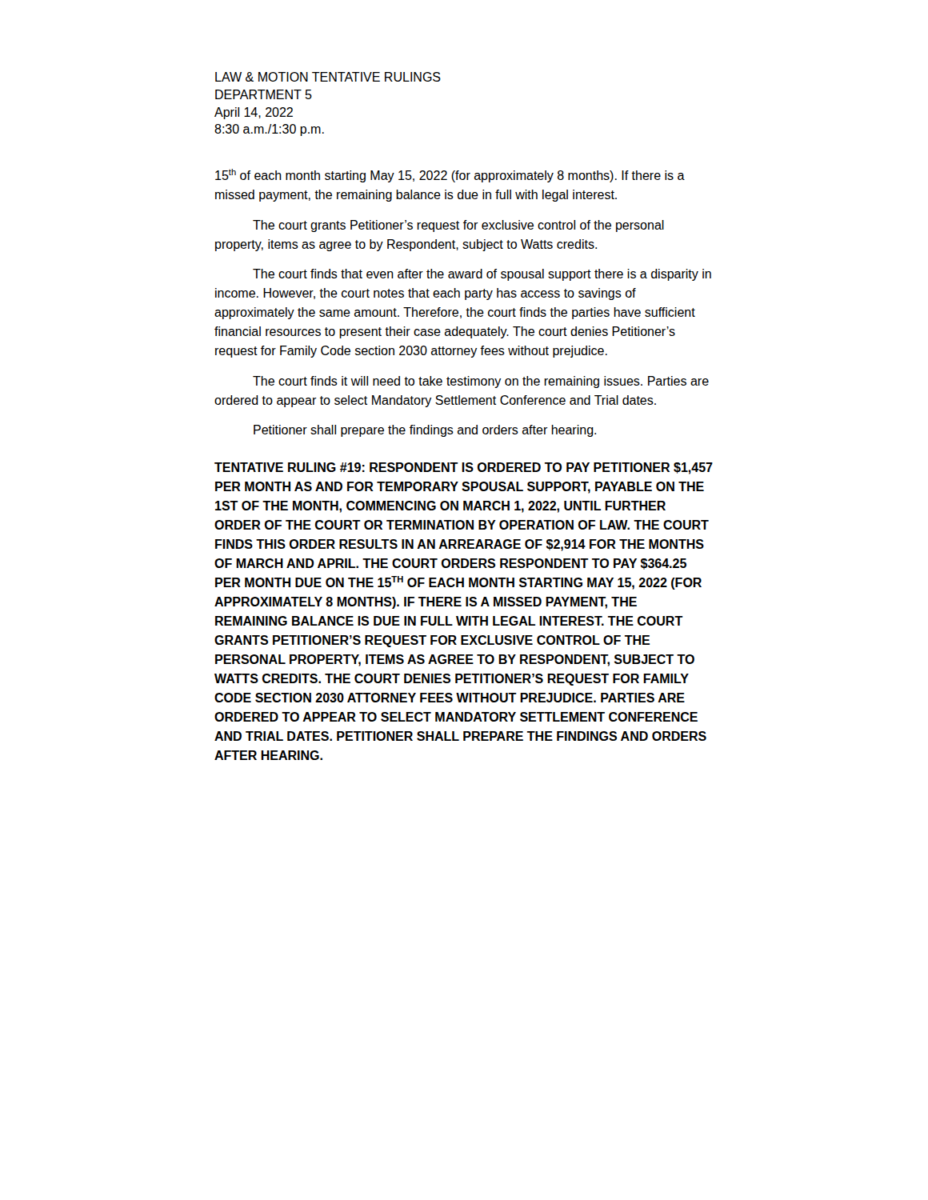LAW & MOTION TENTATIVE RULINGS
DEPARTMENT 5
April 14, 2022
8:30 a.m./1:30 p.m.
15th of each month starting May 15, 2022 (for approximately 8 months). If there is a missed payment, the remaining balance is due in full with legal interest.
The court grants Petitioner’s request for exclusive control of the personal property, items as agree to by Respondent, subject to Watts credits.
The court finds that even after the award of spousal support there is a disparity in income. However, the court notes that each party has access to savings of approximately the same amount. Therefore, the court finds the parties have sufficient financial resources to present their case adequately. The court denies Petitioner’s request for Family Code section 2030 attorney fees without prejudice.
The court finds it will need to take testimony on the remaining issues. Parties are ordered to appear to select Mandatory Settlement Conference and Trial dates.
Petitioner shall prepare the findings and orders after hearing.
Tentative Ruling #19: Respondent is ordered to pay Petitioner $1,457 per month as and for temporary spousal support, payable on the 1st of the month, commencing on March 1, 2022, until further order of the court or termination by operation of law. The court finds this order results in an arrearage of $2,914 for the months of March and April. The court orders Respondent to pay $364.25 per month due on the 15th of each month starting May 15, 2022 (for approximately 8 months). If there is a missed payment, the remaining balance is due in full with legal interest. The court grants Petitioner’s request for exclusive control of the personal property, items as agree to by Respondent, subject to Watts credits. The court denies Petitioner’s request for Family Code section 2030 attorney fees without prejudice. Parties are ordered to appear to select Mandatory Settlement Conference and Trial dates. Petitioner shall prepare the findings and orders after hearing.